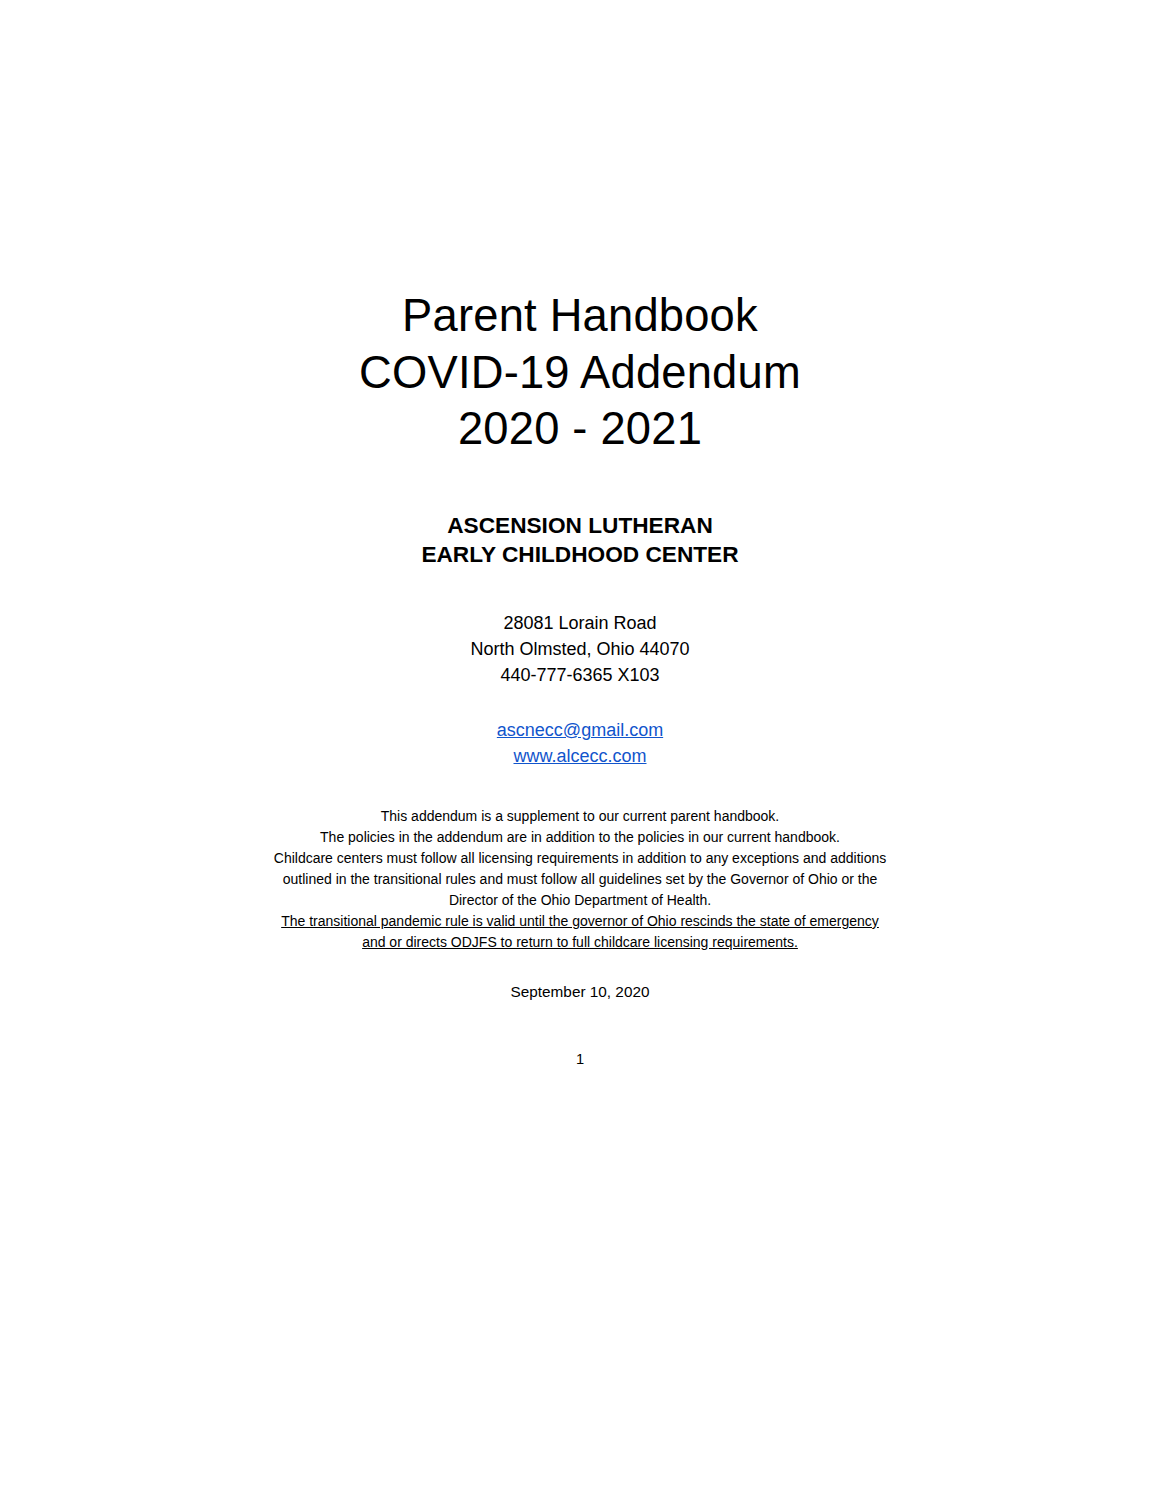Parent Handbook COVID-19 Addendum 2020 - 2021
ASCENSION LUTHERAN EARLY CHILDHOOD CENTER
28081 Lorain Road North Olmsted, Ohio 44070 440-777-6365 X103
ascnecc@gmail.com www.alcecc.com
This addendum is a supplement to our current parent handbook.
The policies in the addendum are in addition to the policies in our current handbook.
Childcare centers must follow all licensing requirements in addition to any exceptions and additions outlined in the transitional rules and must follow all guidelines set by the Governor of Ohio or the Director of the Ohio Department of Health.
The transitional pandemic rule is valid until the governor of Ohio rescinds the state of emergency and or directs ODJFS to return to full childcare licensing requirements.
September 10, 2020
1